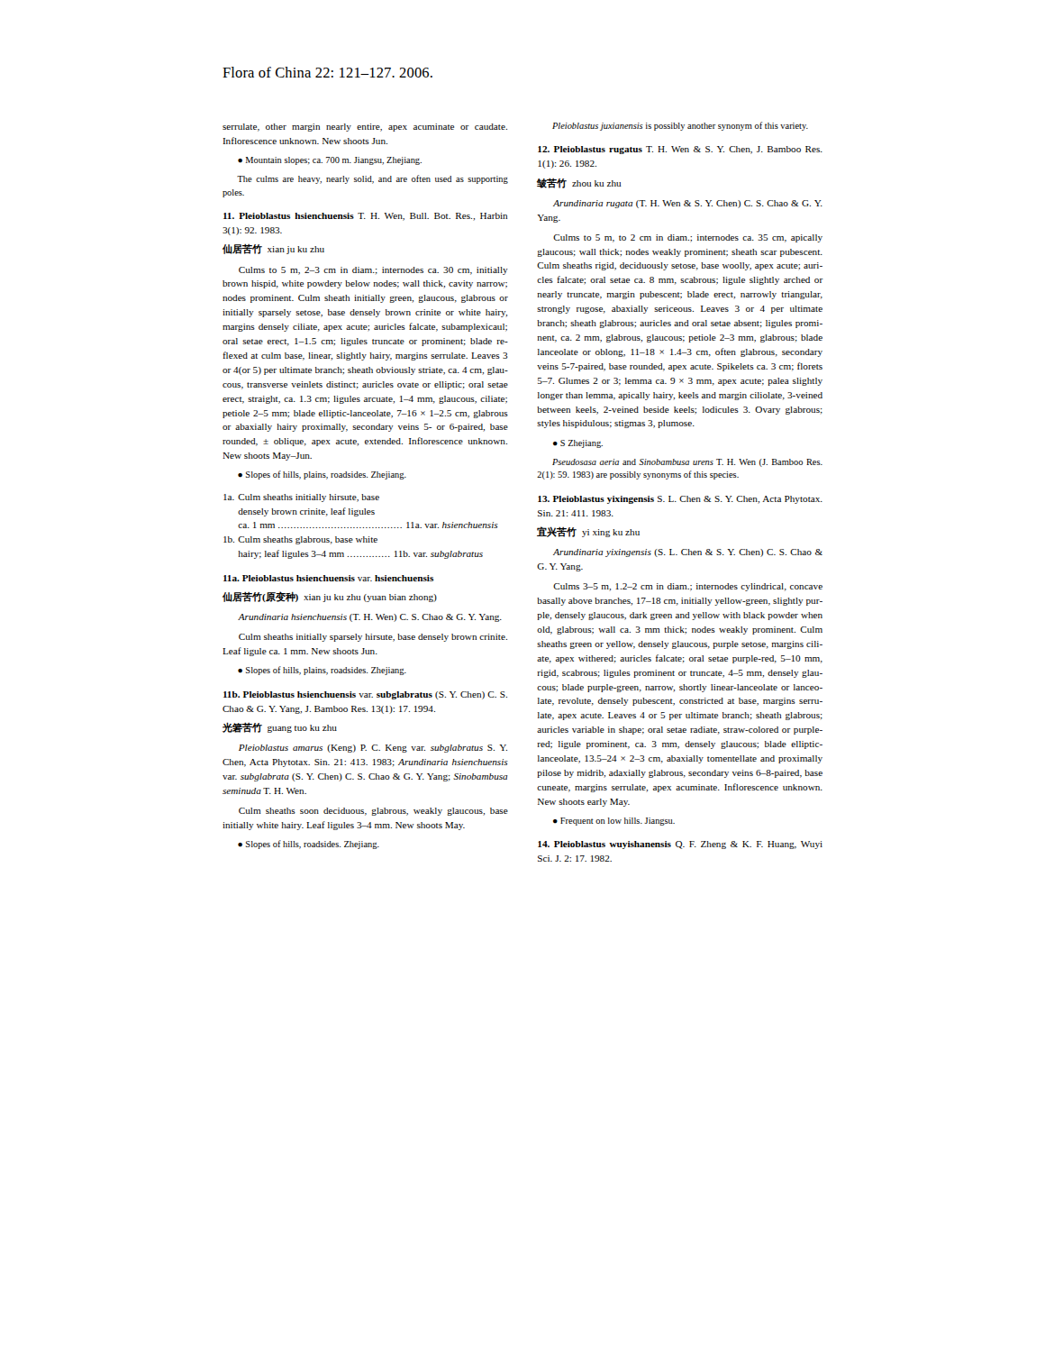Flora of China 22: 121–127. 2006.
serrulate, other margin nearly entire, apex acuminate or caudate. Inflorescence unknown. New shoots Jun.
● Mountain slopes; ca. 700 m. Jiangsu, Zhejiang.
The culms are heavy, nearly solid, and are often used as supporting poles.
11. Pleioblastus hsienchuensis T. H. Wen, Bull. Bot. Res., Harbin 3(1): 92. 1983.
仙居苦竹 xian ju ku zhu
Culms to 5 m, 2–3 cm in diam.; internodes ca. 30 cm, initially brown hispid, white powdery below nodes; wall thick, cavity narrow; nodes prominent. Culm sheath initially green, glaucous, glabrous or initially sparsely setose, base densely brown crinite or white hairy, margins densely ciliate, apex acute; auricles falcate, subamplexicaul; oral setae erect, 1–1.5 cm; ligules truncate or prominent; blade reflexed at culm base, linear, slightly hairy, margins serrulate. Leaves 3 or 4(or 5) per ultimate branch; sheath obviously striate, ca. 4 cm, glaucous, transverse veinlets distinct; auricles ovate or elliptic; oral setae erect, straight, ca. 1.3 cm; ligules arcuate, 1–4 mm, glaucous, ciliate; petiole 2–5 mm; blade elliptic-lanceolate, 7–16 × 1–2.5 cm, glabrous or abaxially hairy proximally, secondary veins 5- or 6-paired, base rounded, ± oblique, apex acute, extended. Inflorescence unknown. New shoots May–Jun.
● Slopes of hills, plains, roadsides. Zhejiang.
1a.
Culm sheaths initially hirsute, base
densely brown crinite, leaf ligules
ca. 1 mm ........................................ 11a. var. hsienchuensis
1b.
Culm sheaths glabrous, base white
hairy; leaf ligules 3–4 mm .............. 11b. var. subglabratus
11a. Pleioblastus hsienchuensis var. hsienchuensis
仙居苦竹(原变种) xian ju ku zhu (yuan bian zhong)
Arundinaria hsienchuensis (T. H. Wen) C. S. Chao & G. Y. Yang.
Culm sheaths initially sparsely hirsute, base densely brown crinite. Leaf ligule ca. 1 mm. New shoots Jun.
● Slopes of hills, plains, roadsides. Zhejiang.
11b. Pleioblastus hsienchuensis var. subglabratus (S. Y. Chen) C. S. Chao & G. Y. Yang, J. Bamboo Res. 13(1): 17. 1994.
光箬苦竹 guang tuo ku zhu
Pleioblastus amarus (Keng) P. C. Keng var. subglabratus S. Y. Chen, Acta Phytotax. Sin. 21: 413. 1983; Arundinaria hsienchuensis var. subglabrata (S. Y. Chen) C. S. Chao & G. Y. Yang; Sinobambusa seminuda T. H. Wen.
Culm sheaths soon deciduous, glabrous, weakly glaucous, base initially white hairy. Leaf ligules 3–4 mm. New shoots May.
● Slopes of hills, roadsides. Zhejiang.
Pleioblastus juxianensis is possibly another synonym of this variety.
12. Pleioblastus rugatus T. H. Wen & S. Y. Chen, J. Bamboo Res. 1(1): 26. 1982.
皱苦竹 zhou ku zhu
Arundinaria rugata (T. H. Wen & S. Y. Chen) C. S. Chao & G. Y. Yang.
Culms to 5 m, to 2 cm in diam.; internodes ca. 35 cm, apically glaucous; wall thick; nodes weakly prominent; sheath scar pubescent. Culm sheaths rigid, deciduously setose, base woolly, apex acute; auricles falcate; oral setae ca. 8 mm, scabrous; ligule slightly arched or nearly truncate, margin pubescent; blade erect, narrowly triangular, strongly rugose, abaxially sericeous. Leaves 3 or 4 per ultimate branch; sheath glabrous; auricles and oral setae absent; ligules prominent, ca. 2 mm, glabrous, glaucous; petiole 2–3 mm, glabrous; blade lanceolate or oblong, 11–18 × 1.4–3 cm, often glabrous, secondary veins 5-7-paired, base rounded, apex acute. Spikelets ca. 3 cm; florets 5–7. Glumes 2 or 3; lemma ca. 9 × 3 mm, apex acute; palea slightly longer than lemma, apically hairy, keels and margin ciliolate, 3-veined between keels, 2-veined beside keels; lodicules 3. Ovary glabrous; styles hispidulous; stigmas 3, plumose.
● S Zhejiang.
Pseudosasa aeria and Sinobambusa urens T. H. Wen (J. Bamboo Res. 2(1): 59. 1983) are possibly synonyms of this species.
13. Pleioblastus yixingensis S. L. Chen & S. Y. Chen, Acta Phytotax. Sin. 21: 411. 1983.
宜兴苦竹 yi xing ku zhu
Arundinaria yixingensis (S. L. Chen & S. Y. Chen) C. S. Chao & G. Y. Yang.
Culms 3–5 m, 1.2–2 cm in diam.; internodes cylindrical, concave basally above branches, 17–18 cm, initially yellow-green, slightly purple, densely glaucous, dark green and yellow with black powder when old, glabrous; wall ca. 3 mm thick; nodes weakly prominent. Culm sheaths green or yellow, densely glaucous, purple setose, margins ciliate, apex withered; auricles falcate; oral setae purple-red, 5–10 mm, rigid, scabrous; ligules prominent or truncate, 4–5 mm, densely glaucous; blade purple-green, narrow, shortly linear-lanceolate or lanceolate, revolute, densely pubescent, constricted at base, margins serrulate, apex acute. Leaves 4 or 5 per ultimate branch; sheath glabrous; auricles variable in shape; oral setae radiate, straw-colored or purple-red; ligule prominent, ca. 3 mm, densely glaucous; blade elliptic-lanceolate, 13.5–24 × 2–3 cm, abaxially tomentellate and proximally pilose by midrib, adaxially glabrous, secondary veins 6–8-paired, base cuneate, margins serrulate, apex acuminate. Inflorescence unknown. New shoots early May.
● Frequent on low hills. Jiangsu.
14. Pleioblastus wuyishanensis Q. F. Zheng & K. F. Huang, Wuyi Sci. J. 2: 17. 1982.